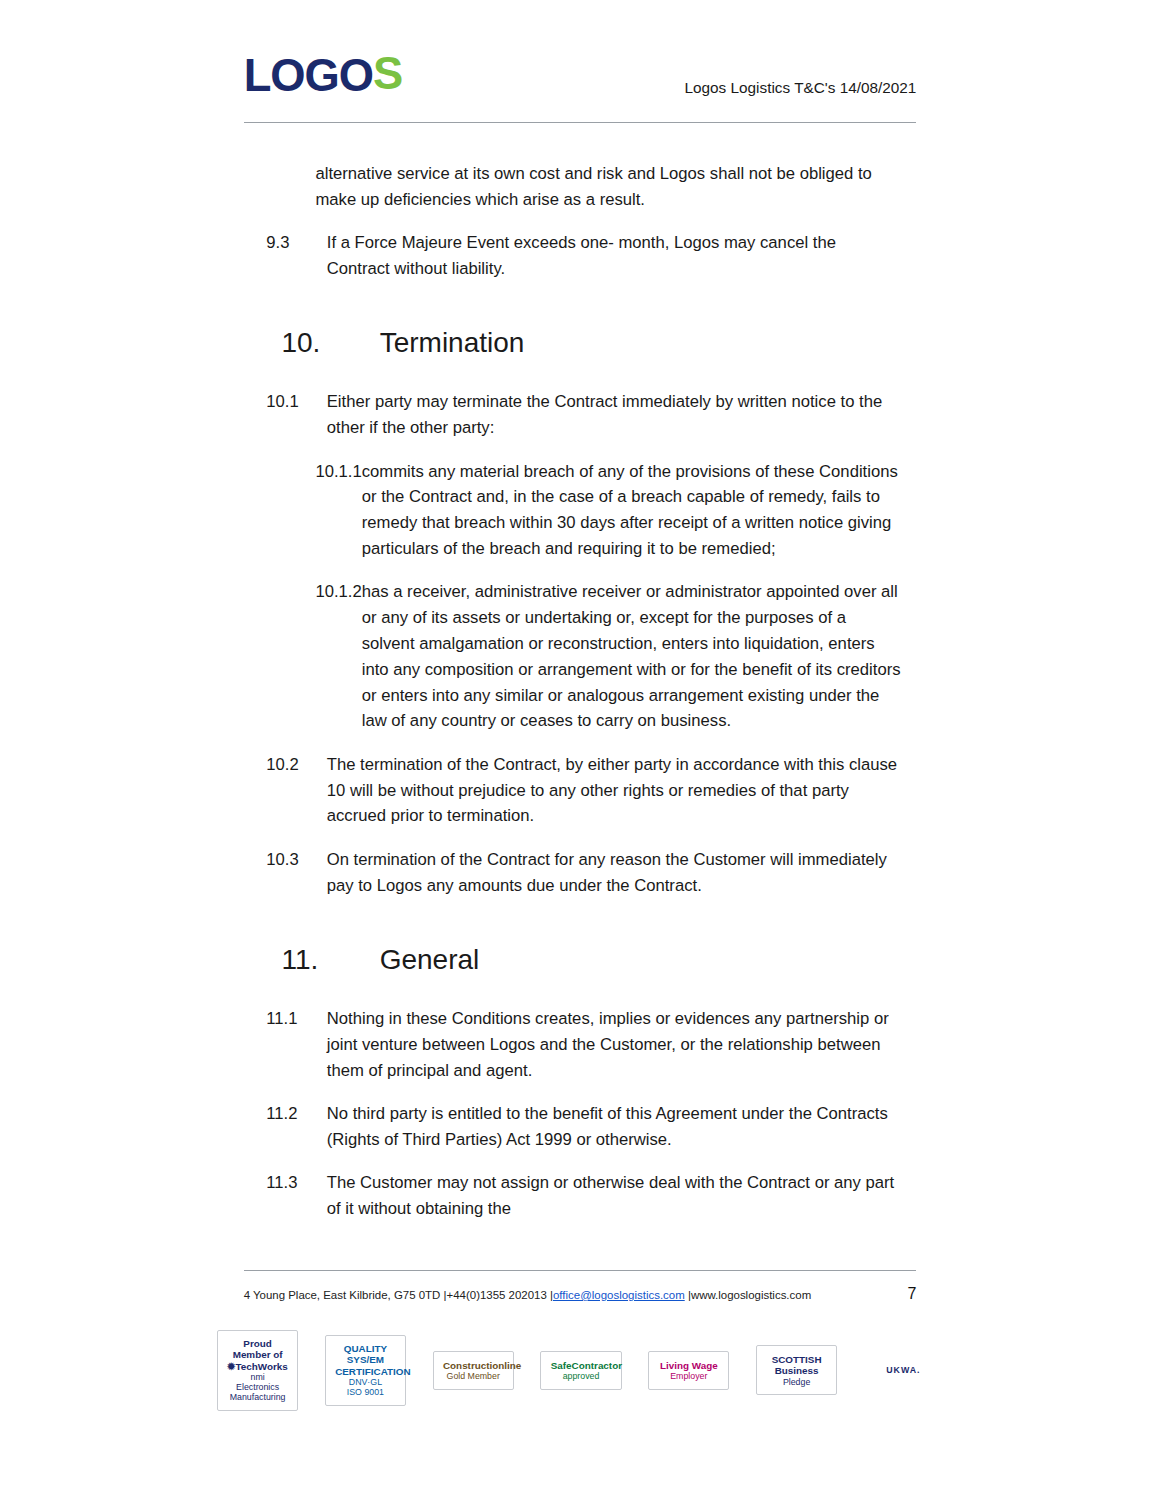LOGOS
Logos Logistics T&C's 14/08/2021
alternative service at its own cost and risk and Logos shall not be obliged to make up deficiencies which arise as a result.
9.3
If a Force Majeure Event exceeds one- month, Logos may cancel the Contract without liability.
10. Termination
10.1
Either party may terminate the Contract immediately by written notice to the other if the other party:
10.1.1
commits any material breach of any of the provisions of these Conditions or the Contract and, in the case of a breach capable of remedy, fails to remedy that breach within 30 days after receipt of a written notice giving particulars of the breach and requiring it to be remedied;
10.1.2
has a receiver, administrative receiver or administrator appointed over all or any of its assets or undertaking or, except for the purposes of a solvent amalgamation or reconstruction, enters into liquidation, enters into any composition or arrangement with or for the benefit of its creditors or enters into any similar or analogous arrangement existing under the law of any country or ceases to carry on business.
10.2
The termination of the Contract, by either party in accordance with this clause 10 will be without prejudice to any other rights or remedies of that party accrued prior to termination.
10.3
On termination of the Contract for any reason the Customer will immediately pay to Logos any amounts due under the Contract.
11. General
11.1
Nothing in these Conditions creates, implies or evidences any partnership or joint venture between Logos and the Customer, or the relationship between them of principal and agent.
11.2
No third party is entitled to the benefit of this Agreement under the Contracts (Rights of Third Parties) Act 1999 or otherwise.
11.3
The Customer may not assign or otherwise deal with the Contract or any part of it without obtaining the
4 Young Place, East Kilbride, G75 0TD |+44(0)1355 202013 |office@logoslogistics.com |www.logoslogistics.com
7
Proud Member of ✹TechWorksnmi
Electronics
Manufacturing
QUALITY SYS/EM CERTIFICATIONDNV·GL
ISO 9001
Constructionline Gold Member
SafeContractorapproved
Living Wage Employer
SCOTTISH Business Pledge
UKWA.